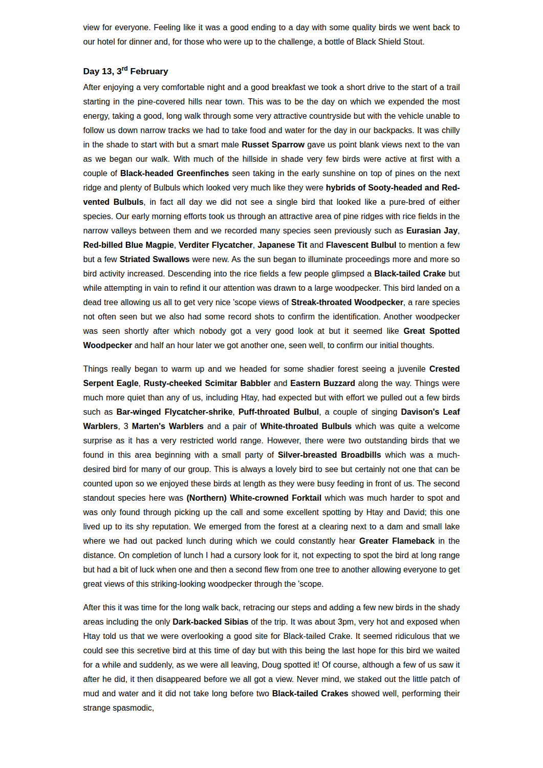view for everyone. Feeling like it was a good ending to a day with some quality birds we went back to our hotel for dinner and, for those who were up to the challenge, a bottle of Black Shield Stout.
Day 13, 3rd February
After enjoying a very comfortable night and a good breakfast we took a short drive to the start of a trail starting in the pine-covered hills near town. This was to be the day on which we expended the most energy, taking a good, long walk through some very attractive countryside but with the vehicle unable to follow us down narrow tracks we had to take food and water for the day in our backpacks. It was chilly in the shade to start with but a smart male Russet Sparrow gave us point blank views next to the van as we began our walk. With much of the hillside in shade very few birds were active at first with a couple of Black-headed Greenfinches seen taking in the early sunshine on top of pines on the next ridge and plenty of Bulbuls which looked very much like they were hybrids of Sooty-headed and Red-vented Bulbuls, in fact all day we did not see a single bird that looked like a pure-bred of either species. Our early morning efforts took us through an attractive area of pine ridges with rice fields in the narrow valleys between them and we recorded many species seen previously such as Eurasian Jay, Red-billed Blue Magpie, Verditer Flycatcher, Japanese Tit and Flavescent Bulbul to mention a few but a few Striated Swallows were new. As the sun began to illuminate proceedings more and more so bird activity increased. Descending into the rice fields a few people glimpsed a Black-tailed Crake but while attempting in vain to refind it our attention was drawn to a large woodpecker. This bird landed on a dead tree allowing us all to get very nice 'scope views of Streak-throated Woodpecker, a rare species not often seen but we also had some record shots to confirm the identification. Another woodpecker was seen shortly after which nobody got a very good look at but it seemed like Great Spotted Woodpecker and half an hour later we got another one, seen well, to confirm our initial thoughts.
Things really began to warm up and we headed for some shadier forest seeing a juvenile Crested Serpent Eagle, Rusty-cheeked Scimitar Babbler and Eastern Buzzard along the way. Things were much more quiet than any of us, including Htay, had expected but with effort we pulled out a few birds such as Bar-winged Flycatcher-shrike, Puff-throated Bulbul, a couple of singing Davison's Leaf Warblers, 3 Marten's Warblers and a pair of White-throated Bulbuls which was quite a welcome surprise as it has a very restricted world range. However, there were two outstanding birds that we found in this area beginning with a small party of Silver-breasted Broadbills which was a much-desired bird for many of our group. This is always a lovely bird to see but certainly not one that can be counted upon so we enjoyed these birds at length as they were busy feeding in front of us. The second standout species here was (Northern) White-crowned Forktail which was much harder to spot and was only found through picking up the call and some excellent spotting by Htay and David; this one lived up to its shy reputation. We emerged from the forest at a clearing next to a dam and small lake where we had out packed lunch during which we could constantly hear Greater Flameback in the distance. On completion of lunch I had a cursory look for it, not expecting to spot the bird at long range but had a bit of luck when one and then a second flew from one tree to another allowing everyone to get great views of this striking-looking woodpecker through the 'scope.
After this it was time for the long walk back, retracing our steps and adding a few new birds in the shady areas including the only Dark-backed Sibias of the trip. It was about 3pm, very hot and exposed when Htay told us that we were overlooking a good site for Black-tailed Crake. It seemed ridiculous that we could see this secretive bird at this time of day but with this being the last hope for this bird we waited for a while and suddenly, as we were all leaving, Doug spotted it! Of course, although a few of us saw it after he did, it then disappeared before we all got a view. Never mind, we staked out the little patch of mud and water and it did not take long before two Black-tailed Crakes showed well, performing their strange spasmodic,